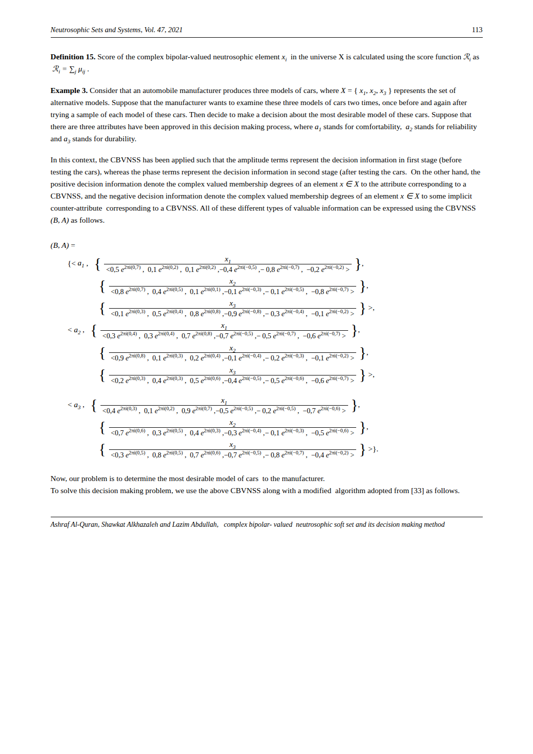Neutrosophic Sets and Systems, Vol. 47, 2021 113
Definition 15. Score of the complex bipolar-valued neutrosophic element xi in the universe X is calculated using the score function ℛi as ℛi = ∑j μij .
Example 3. Consider that an automobile manufacturer produces three models of cars, where X = { x1, x2, x3 } represents the set of alternative models. Suppose that the manufacturer wants to examine these three models of cars two times, once before and again after trying a sample of each model of these cars. Then decide to make a decision about the most desirable model of these cars. Suppose that there are three attributes have been approved in this decision making process, where a1 stands for comfortability, a2 stands for reliability and a3 stands for durability.
In this context, the CBVNSS has been applied such that the amplitude terms represent the decision information in first stage (before testing the cars), whereas the phase terms represent the decision information in second stage (after testing the cars. On the other hand, the positive decision information denote the complex valued membership degrees of an element x ∈ X to the attribute corresponding to a CBVNSS, and the negative decision information denote the complex valued membership degrees of an element x ∈ X to some implicit counter-attribute corresponding to a CBVNSS. All of these different types of valuable information can be expressed using the CBVNSS (B, A) as follows.
(B, A) =
{< a1 , { x1 <0,5 e2πi(0,7) , 0,1 e2πi(0,2) , 0,1 e2πi(0,2) ,−0,4 e2πi(−0,5) ,− 0,8 e2πi(−0,7) , −0,2 e2πi(−0,2) > },
{ x2 <0,8 e2πi(0,7) , 0,4 e2πi(0,5) , 0,1 e2πi(0,1) ,−0,1 e2πi(−0,3) ,− 0,1 e2πi(−0,5) , −0,8 e2πi(−0,7) > },
{ x3 <0,1 e2πi(0,3) , 0,5 e2πi(0,4) , 0,8 e2πi(0,8) ,−0,9 e2πi(−0,8) ,− 0,3 e2πi(−0,4) , −0,1 e2πi(−0,2) > } >,
< a2 , { x1 <0,3 e2πi(0,4) , 0,3 e2πi(0,4) , 0,7 e2πi(0,8) ,−0,7 e2πi(−0,5) ,− 0,5 e2πi(−0,7) , −0,6 e2πi(−0,7) > },
{ x2 <0,9 e2πi(0,8) , 0,1 e2πi(0,3) , 0,2 e2πi(0,4) ,−0,1 e2πi(−0,4) ,− 0,2 e2πi(−0,3) , −0,1 e2πi(−0,2) > },
{ x3 <0,2 e2πi(0,3) , 0,4 e2πi(0,3) , 0,5 e2πi(0,6) ,−0,4 e2πi(−0,5) ,− 0,5 e2πi(−0,6) , −0,6 e2πi(−0,7) > } >,
< a3 , { x1 <0,4 e2πi(0,3) , 0,1 e2πi(0,2) , 0,9 e2πi(0,7) ,−0,5 e2πi(−0,5) ,− 0,2 e2πi(−0,5) , −0,7 e2πi(−0,6) > },
{ x2 <0,7 e2πi(0,6) , 0,3 e2πi(0,5) , 0,4 e2πi(0,3) ,−0,3 e2πi(−0,4) ,− 0,1 e2πi(−0,3) , −0,5 e2πi(−0,6) > },
{ x3 <0,3 e2πi(0,5) , 0,8 e2πi(0,5) , 0,7 e2πi(0,6) ,−0,7 e2πi(−0,5) ,− 0,8 e2πi(−0,7) , −0,4 e2πi(−0,2) > } >}.
Now, our problem is to determine the most desirable model of cars to the manufacturer.
To solve this decision making problem, we use the above CBVNSS along with a modified algorithm adopted from [33] as follows.
Ashraf Al-Quran, Shawkat Alkhazaleh and Lazim Abdullah, complex bipolar- valued neutrosophic soft set and its decision making method